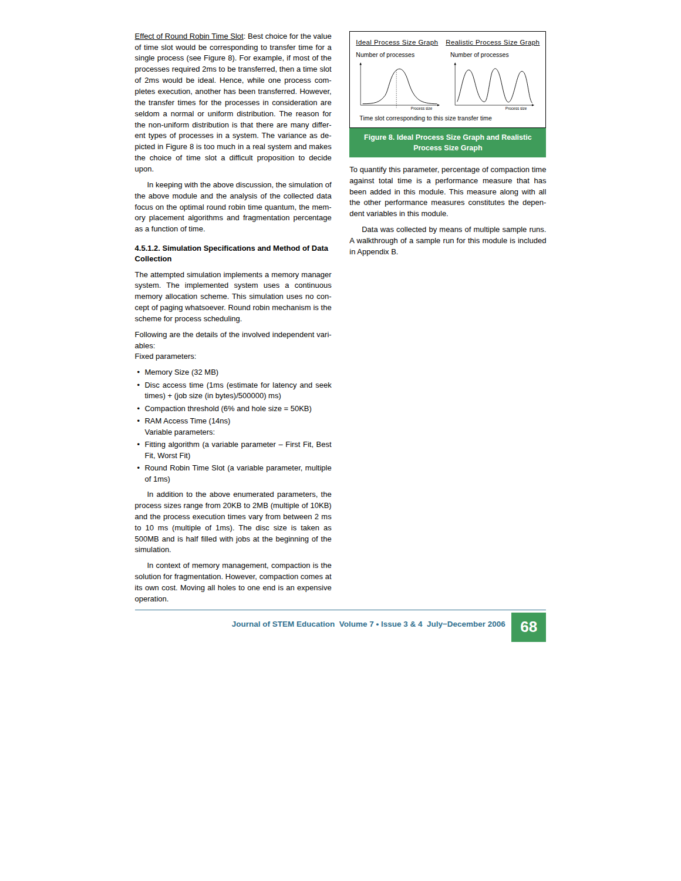Effect of Round Robin Time Slot: Best choice for the value of time slot would be corresponding to transfer time for a single process (see Figure 8). For example, if most of the processes required 2ms to be transferred, then a time slot of 2ms would be ideal. Hence, while one process completes execution, another has been transferred. However, the transfer times for the processes in consideration are seldom a normal or uniform distribution. The reason for the non-uniform distribution is that there are many different types of processes in a system. The variance as depicted in Figure 8 is too much in a real system and makes the choice of time slot a difficult proposition to decide upon.
In keeping with the above discussion, the simulation of the above module and the analysis of the collected data focus on the optimal round robin time quantum, the memory placement algorithms and fragmentation percentage as a function of time.
4.5.1.2. Simulation Specifications and Method of Data Collection
The attempted simulation implements a memory manager system. The implemented system uses a continuous memory allocation scheme. This simulation uses no concept of paging whatsoever. Round robin mechanism is the scheme for process scheduling.
Following are the details of the involved independent variables:
Fixed parameters:
Memory Size (32 MB)
Disc access time (1ms (estimate for latency and seek times) + (job size (in bytes)/500000) ms)
Compaction threshold (6% and hole size = 50KB)
RAM Access Time (14ns)
Variable parameters:
Fitting algorithm (a variable parameter – First Fit, Best Fit, Worst Fit)
Round Robin Time Slot (a variable parameter, multiple of 1ms)
In addition to the above enumerated parameters, the process sizes range from 20KB to 2MB (multiple of 10KB) and the process execution times vary from between 2 ms to 10 ms (multiple of 1ms). The disc size is taken as 500MB and is half filled with jobs at the beginning of the simulation.
In context of memory management, compaction is the solution for fragmentation. However, compaction comes at its own cost. Moving all holes to one end is an expensive operation.
Ideal Process Size Graph Realistic Process Size Graph
Number of processes
Process size
Number of processes
Process size
Time slot corresponding to this size transfer time
Figure 8. Ideal Process Size Graph and Realistic Process Size Graph
To quantify this parameter, percentage of compaction time against total time is a performance measure that has been added in this module. This measure along with all the other performance measures constitutes the dependent variables in this module.
Data was collected by means of multiple sample runs. A walkthrough of a sample run for this module is included in Appendix B.
Journal of STEM Education Volume 7 • Issue 3 & 4 July−December 2006
68